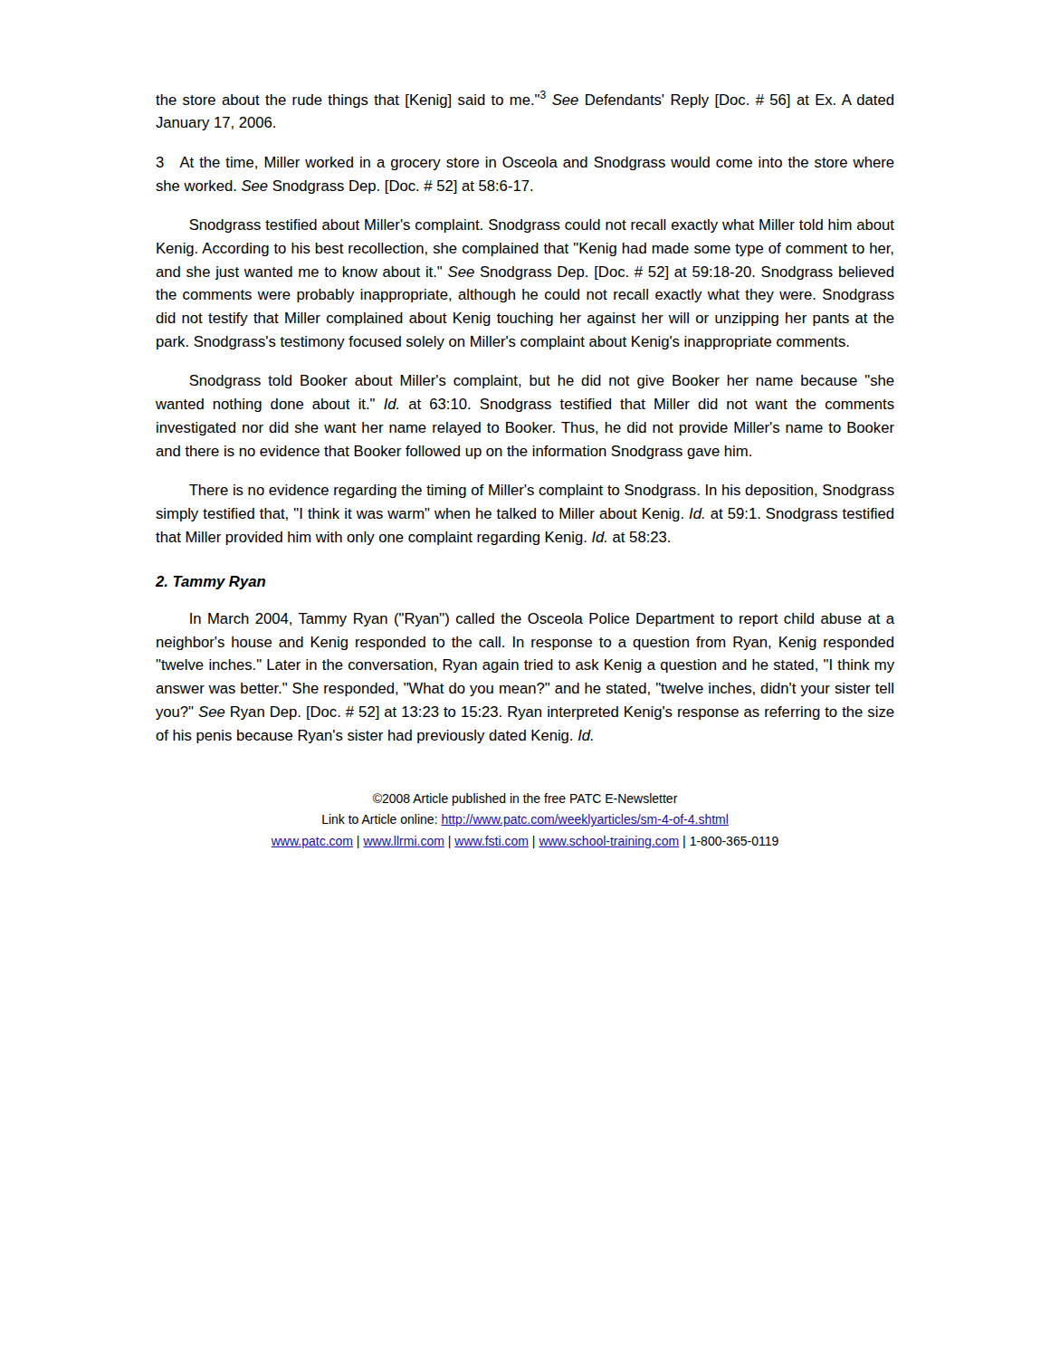the store about the rude things that [Kenig] said to me."3 See Defendants' Reply [Doc. # 56] at Ex. A dated January 17, 2006.
3 At the time, Miller worked in a grocery store in Osceola and Snodgrass would come into the store where she worked. See Snodgrass Dep. [Doc. # 52] at 58:6-17.
Snodgrass testified about Miller's complaint. Snodgrass could not recall exactly what Miller told him about Kenig. According to his best recollection, she complained that "Kenig had made some type of comment to her, and she just wanted me to know about it." See Snodgrass Dep. [Doc. # 52] at 59:18-20. Snodgrass believed the comments were probably inappropriate, although he could not recall exactly what they were. Snodgrass did not testify that Miller complained about Kenig touching her against her will or unzipping her pants at the park. Snodgrass's testimony focused solely on Miller's complaint about Kenig's inappropriate comments.
Snodgrass told Booker about Miller's complaint, but he did not give Booker her name because "she wanted nothing done about it." Id. at 63:10. Snodgrass testified that Miller did not want the comments investigated nor did she want her name relayed to Booker. Thus, he did not provide Miller's name to Booker and there is no evidence that Booker followed up on the information Snodgrass gave him.
There is no evidence regarding the timing of Miller's complaint to Snodgrass. In his deposition, Snodgrass simply testified that, "I think it was warm" when he talked to Miller about Kenig. Id. at 59:1. Snodgrass testified that Miller provided him with only one complaint regarding Kenig. Id. at 58:23.
2. Tammy Ryan
In March 2004, Tammy Ryan ("Ryan") called the Osceola Police Department to report child abuse at a neighbor's house and Kenig responded to the call. In response to a question from Ryan, Kenig responded "twelve inches." Later in the conversation, Ryan again tried to ask Kenig a question and he stated, "I think my answer was better." She responded, "What do you mean?" and he stated, "twelve inches, didn't your sister tell you?" See Ryan Dep. [Doc. # 52] at 13:23 to 15:23. Ryan interpreted Kenig's response as referring to the size of his penis because Ryan's sister had previously dated Kenig. Id.
©2008 Article published in the free PATC E-Newsletter
Link to Article online: http://www.patc.com/weeklyarticles/sm-4-of-4.shtml
www.patc.com | www.llrmi.com | www.fsti.com | www.school-training.com | 1-800-365-0119